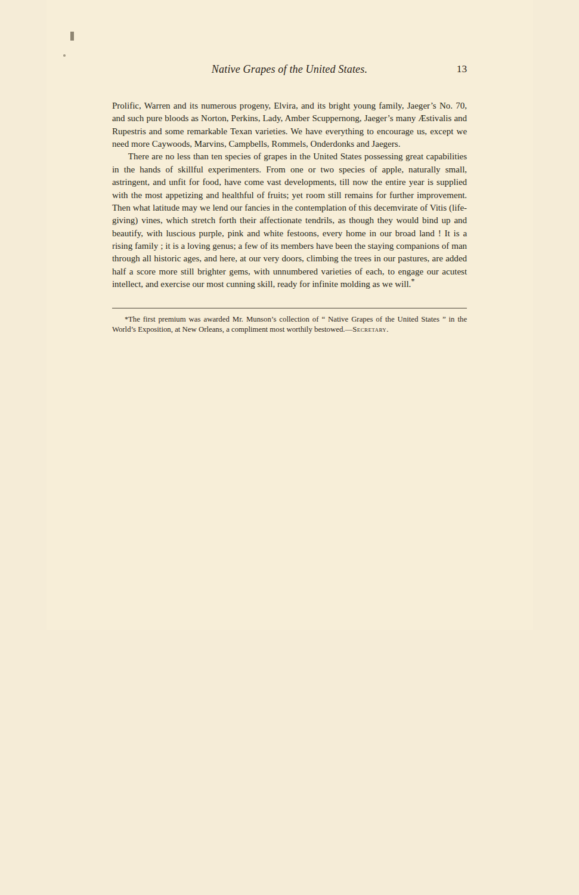Native Grapes of the United States. 13
Prolific, Warren and its numerous progeny, Elvira, and its bright young family, Jaeger’s No. 70, and such pure bloods as Norton, Perkins, Lady, Amber Scuppernong, Jaeger’s many Æstivalis and Rupestris and some remarkable Texan varieties. We have everything to encourage us, except we need more Caywoods, Marvins, Campbells, Rommels, Onderdonks and Jaegers.
There are no less than ten species of grapes in the United States possessing great capabilities in the hands of skillful experimenters. From one or two species of apple, naturally small, astringent, and unfit for food, have come vast developments, till now the entire year is supplied with the most appetizing and healthful of fruits; yet room still remains for further improvement. Then what latitude may we lend our fancies in the contemplation of this decemvirate of Vitis (life-giving) vines, which stretch forth their affectionate tendrils, as though they would bind up and beautify, with luscious purple, pink and white festoons, every home in our broad land ! It is a rising family ; it is a loving genus; a few of its members have been the staying companions of man through all historic ages, and here, at our very doors, climbing the trees in our pastures, are added half a score more still brighter gems, with unnumbered varieties of each, to engage our acutest intellect, and exercise our most cunning skill, ready for infinite molding as we will.*
*The first premium was awarded Mr. Munson’s collection of “ Native Grapes of the United States ” in the World’s Exposition, at New Orleans, a compliment most worthily bestowed.—Secretary.